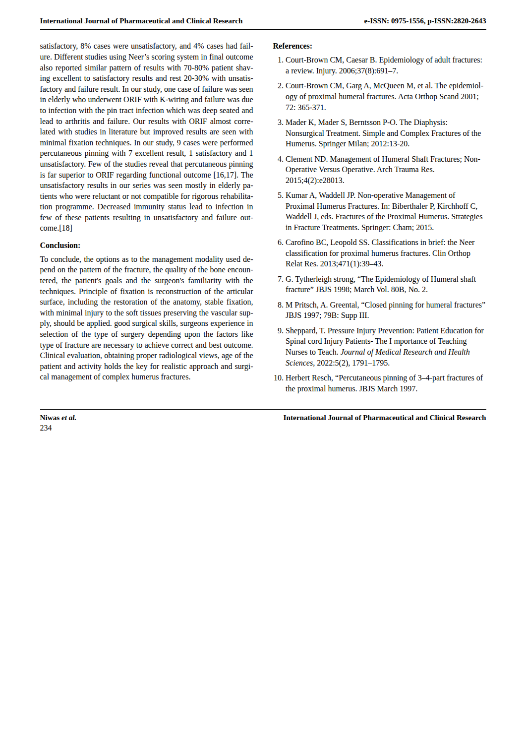International Journal of Pharmaceutical and Clinical Research e-ISSN: 0975-1556, p-ISSN:2820-2643
satisfactory, 8% cases were unsatisfactory, and 4% cases had failure. Different studies using Neer’s scoring system in final outcome also reported similar pattern of results with 70-80% patient shaving excellent to satisfactory results and rest 20-30% with unsatisfactory and failure result. In our study, one case of failure was seen in elderly who underwent ORIF with K-wiring and failure was due to infection with the pin tract infection which was deep seated and lead to arthritis and failure. Our results with ORIF almost correlated with studies in literature but improved results are seen with minimal fixation techniques. In our study, 9 cases were performed percutaneous pinning with 7 excellent result, 1 satisfactory and 1 unsatisfactory. Few of the studies reveal that percutaneous pinning is far superior to ORIF regarding functional outcome [16,17]. The unsatisfactory results in our series was seen mostly in elderly patients who were reluctant or not compatible for rigorous rehabilitation programme. Decreased immunity status lead to infection in few of these patients resulting in unsatisfactory and failure outcome.[18]
Conclusion:
To conclude, the options as to the management modality used depend on the pattern of the fracture, the quality of the bone encountered, the patient's goals and the surgeon's familiarity with the techniques. Principle of fixation is reconstruction of the articular surface, including the restoration of the anatomy, stable fixation, with minimal injury to the soft tissues preserving the vascular supply, should be applied. good surgical skills, surgeons experience in selection of the type of surgery depending upon the factors like type of fracture are necessary to achieve correct and best outcome. Clinical evaluation, obtaining proper radiological views, age of the patient and activity holds the key for realistic approach and surgical management of complex humerus fractures.
References:
Court-Brown CM, Caesar B. Epidemiology of adult fractures: a review. Injury. 2006;37(8):691–7.
Court-Brown CM, Garg A, McQueen M, et al. The epidemiology of proximal humeral fractures. Acta Orthop Scand 2001; 72: 365-371.
Mader K, Mader S, Berntsson P-O. The Diaphysis: Nonsurgical Treatment. Simple and Complex Fractures of the Humerus. Springer Milan; 2012:13-20.
Clement ND. Management of Humeral Shaft Fractures; Non-Operative Versus Operative. Arch Trauma Res. 2015;4(2):e28013.
Kumar A, Waddell JP. Non-operative Management of Proximal Humerus Fractures. In: Biberthaler P, Kirchhoff C, Waddell J, eds. Fractures of the Proximal Humerus. Strategies in Fracture Treatments. Springer: Cham; 2015.
Carofino BC, Leopold SS. Classifications in brief: the Neer classification for proximal humerus fractures. Clin Orthop Relat Res. 2013;471(1):39–43.
G. Tytherleigh strong, “The Epidemiology of Humeral shaft fracture” JBJS 1998; March Vol. 80B, No. 2.
M Pritsch, A. Greental, “Closed pinning for humeral fractures” JBJS 1997; 79B: Supp III.
Sheppard, T. Pressure Injury Prevention: Patient Education for Spinal cord Injury Patients- The I mportance of Teaching Nurses to Teach. Journal of Medical Research and Health Sciences, 2022:5(2), 1791–1795.
Herbert Resch, “Percutaneous pinning of 3–4-part fractures of the proximal humerus. JBJS March 1997.
Niwas et al. International Journal of Pharmaceutical and Clinical Research
234